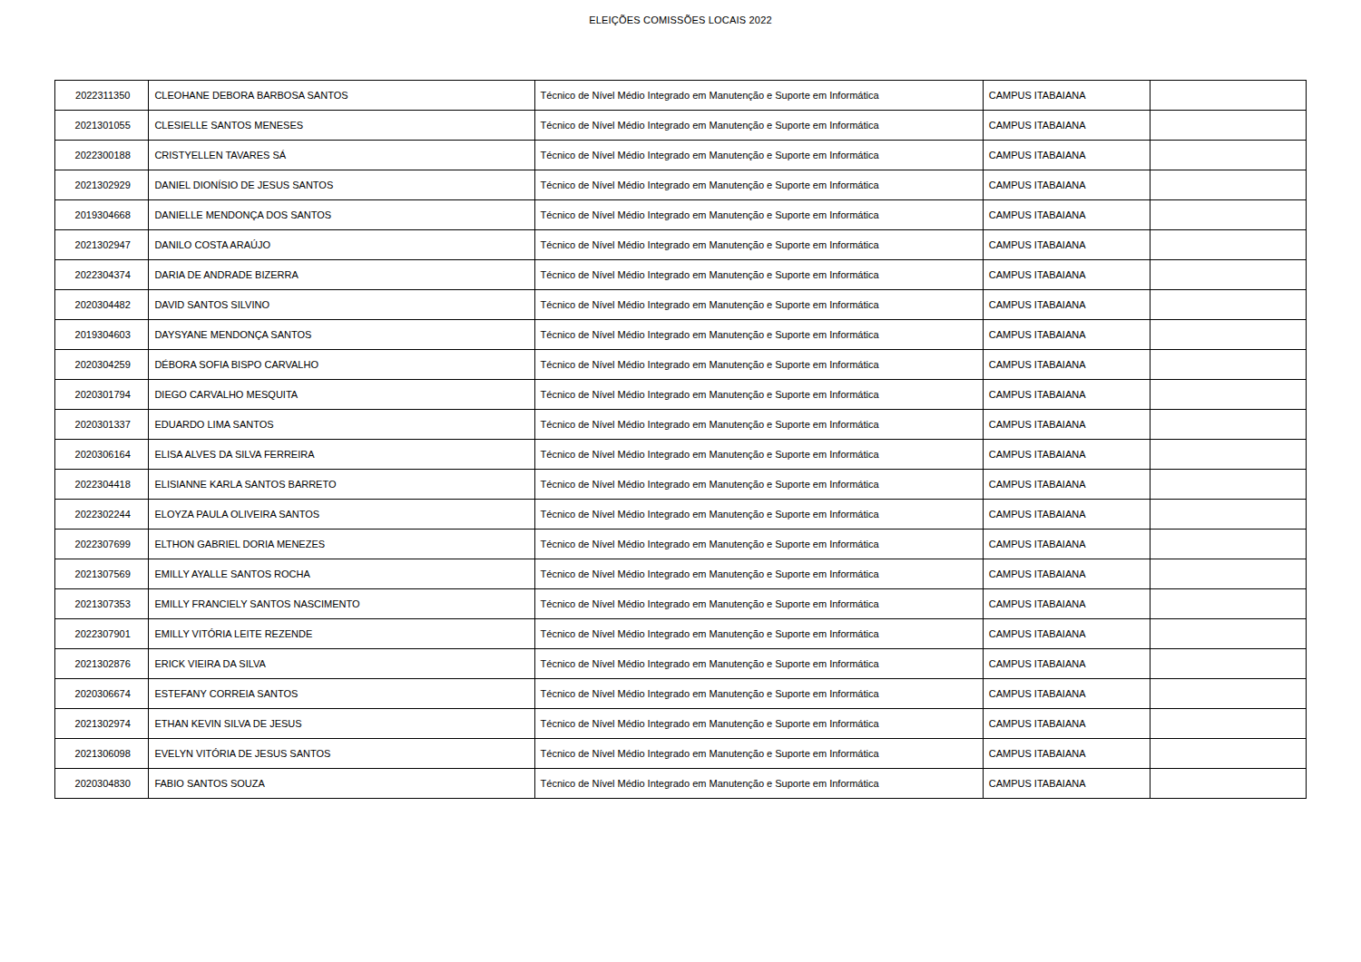ELEIÇÕES COMISSÕES LOCAIS 2022
| 2022311350 | CLEOHANE DEBORA BARBOSA SANTOS | Técnico de Nível Médio Integrado em Manutenção e Suporte em Informática | CAMPUS ITABAIANA | |
| 2021301055 | CLESIELLE SANTOS MENESES | Técnico de Nível Médio Integrado em Manutenção e Suporte em Informática | CAMPUS ITABAIANA | |
| 2022300188 | CRISTYELLEN TAVARES SÁ | Técnico de Nível Médio Integrado em Manutenção e Suporte em Informática | CAMPUS ITABAIANA | |
| 2021302929 | DANIEL DIONÍSIO DE JESUS SANTOS | Técnico de Nível Médio Integrado em Manutenção e Suporte em Informática | CAMPUS ITABAIANA | |
| 2019304668 | DANIELLE MENDONÇA DOS SANTOS | Técnico de Nível Médio Integrado em Manutenção e Suporte em Informática | CAMPUS ITABAIANA | |
| 2021302947 | DANILO COSTA ARAÚJO | Técnico de Nível Médio Integrado em Manutenção e Suporte em Informática | CAMPUS ITABAIANA | |
| 2022304374 | DARIA DE ANDRADE BIZERRA | Técnico de Nível Médio Integrado em Manutenção e Suporte em Informática | CAMPUS ITABAIANA | |
| 2020304482 | DAVID SANTOS SILVINO | Técnico de Nível Médio Integrado em Manutenção e Suporte em Informática | CAMPUS ITABAIANA | |
| 2019304603 | DAYSYANE MENDONÇA SANTOS | Técnico de Nível Médio Integrado em Manutenção e Suporte em Informática | CAMPUS ITABAIANA | |
| 2020304259 | DÉBORA SOFIA BISPO CARVALHO | Técnico de Nível Médio Integrado em Manutenção e Suporte em Informática | CAMPUS ITABAIANA | |
| 2020301794 | DIEGO CARVALHO MESQUITA | Técnico de Nível Médio Integrado em Manutenção e Suporte em Informática | CAMPUS ITABAIANA | |
| 2020301337 | EDUARDO LIMA SANTOS | Técnico de Nível Médio Integrado em Manutenção e Suporte em Informática | CAMPUS ITABAIANA | |
| 2020306164 | ELISA ALVES DA SILVA FERREIRA | Técnico de Nível Médio Integrado em Manutenção e Suporte em Informática | CAMPUS ITABAIANA | |
| 2022304418 | ELISIANNE KARLA SANTOS BARRETO | Técnico de Nível Médio Integrado em Manutenção e Suporte em Informática | CAMPUS ITABAIANA | |
| 2022302244 | ELOYZA PAULA OLIVEIRA SANTOS | Técnico de Nível Médio Integrado em Manutenção e Suporte em Informática | CAMPUS ITABAIANA | |
| 2022307699 | ELTHON GABRIEL DORIA MENEZES | Técnico de Nível Médio Integrado em Manutenção e Suporte em Informática | CAMPUS ITABAIANA | |
| 2021307569 | EMILLY AYALLE SANTOS ROCHA | Técnico de Nível Médio Integrado em Manutenção e Suporte em Informática | CAMPUS ITABAIANA | |
| 2021307353 | EMILLY FRANCIELY SANTOS NASCIMENTO | Técnico de Nível Médio Integrado em Manutenção e Suporte em Informática | CAMPUS ITABAIANA | |
| 2022307901 | EMILLY VITÓRIA LEITE REZENDE | Técnico de Nível Médio Integrado em Manutenção e Suporte em Informática | CAMPUS ITABAIANA | |
| 2021302876 | ERICK VIEIRA DA SILVA | Técnico de Nível Médio Integrado em Manutenção e Suporte em Informática | CAMPUS ITABAIANA | |
| 2020306674 | ESTEFANY CORREIA SANTOS | Técnico de Nível Médio Integrado em Manutenção e Suporte em Informática | CAMPUS ITABAIANA | |
| 2021302974 | ETHAN KEVIN SILVA DE JESUS | Técnico de Nível Médio Integrado em Manutenção e Suporte em Informática | CAMPUS ITABAIANA | |
| 2021306098 | EVELYN VITÓRIA DE JESUS SANTOS | Técnico de Nível Médio Integrado em Manutenção e Suporte em Informática | CAMPUS ITABAIANA | |
| 2020304830 | FABIO SANTOS SOUZA | Técnico de Nível Médio Integrado em Manutenção e Suporte em Informática | CAMPUS ITABAIANA | |